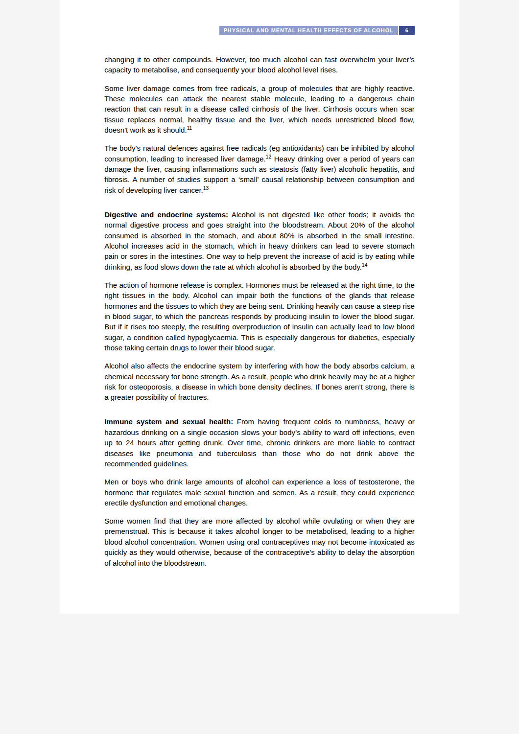Physical and mental health effects of alcohol
6
changing it to other compounds. However, too much alcohol can fast overwhelm your liver’s capacity to metabolise, and consequently your blood alcohol level rises.
Some liver damage comes from free radicals, a group of molecules that are highly reactive. These molecules can attack the nearest stable molecule, leading to a dangerous chain reaction that can result in a disease called cirrhosis of the liver. Cirrhosis occurs when scar tissue replaces normal, healthy tissue and the liver, which needs unrestricted blood flow, doesn't work as it should.11
The body's natural defences against free radicals (eg antioxidants) can be inhibited by alcohol consumption, leading to increased liver damage.12 Heavy drinking over a period of years can damage the liver, causing inflammations such as steatosis (fatty liver) alcoholic hepatitis, and fibrosis. A number of studies support a ‘small’ causal relationship between consumption and risk of developing liver cancer.13
Digestive and endocrine systems: Alcohol is not digested like other foods; it avoids the normal digestive process and goes straight into the bloodstream. About 20% of the alcohol consumed is absorbed in the stomach, and about 80% is absorbed in the small intestine. Alcohol increases acid in the stomach, which in heavy drinkers can lead to severe stomach pain or sores in the intestines. One way to help prevent the increase of acid is by eating while drinking, as food slows down the rate at which alcohol is absorbed by the body.14
The action of hormone release is complex. Hormones must be released at the right time, to the right tissues in the body. Alcohol can impair both the functions of the glands that release hormones and the tissues to which they are being sent. Drinking heavily can cause a steep rise in blood sugar, to which the pancreas responds by producing insulin to lower the blood sugar. But if it rises too steeply, the resulting overproduction of insulin can actually lead to low blood sugar, a condition called hypoglycaemia. This is especially dangerous for diabetics, especially those taking certain drugs to lower their blood sugar.
Alcohol also affects the endocrine system by interfering with how the body absorbs calcium, a chemical necessary for bone strength. As a result, people who drink heavily may be at a higher risk for osteoporosis, a disease in which bone density declines. If bones aren’t strong, there is a greater possibility of fractures.
Immune system and sexual health: From having frequent colds to numbness, heavy or hazardous drinking on a single occasion slows your body’s ability to ward off infections, even up to 24 hours after getting drunk. Over time, chronic drinkers are more liable to contract diseases like pneumonia and tuberculosis than those who do not drink above the recommended guidelines.
Men or boys who drink large amounts of alcohol can experience a loss of testosterone, the hormone that regulates male sexual function and semen. As a result, they could experience erectile dysfunction and emotional changes.
Some women find that they are more affected by alcohol while ovulating or when they are premenstrual. This is because it takes alcohol longer to be metabolised, leading to a higher blood alcohol concentration. Women using oral contraceptives may not become intoxicated as quickly as they would otherwise, because of the contraceptive's ability to delay the absorption of alcohol into the bloodstream.